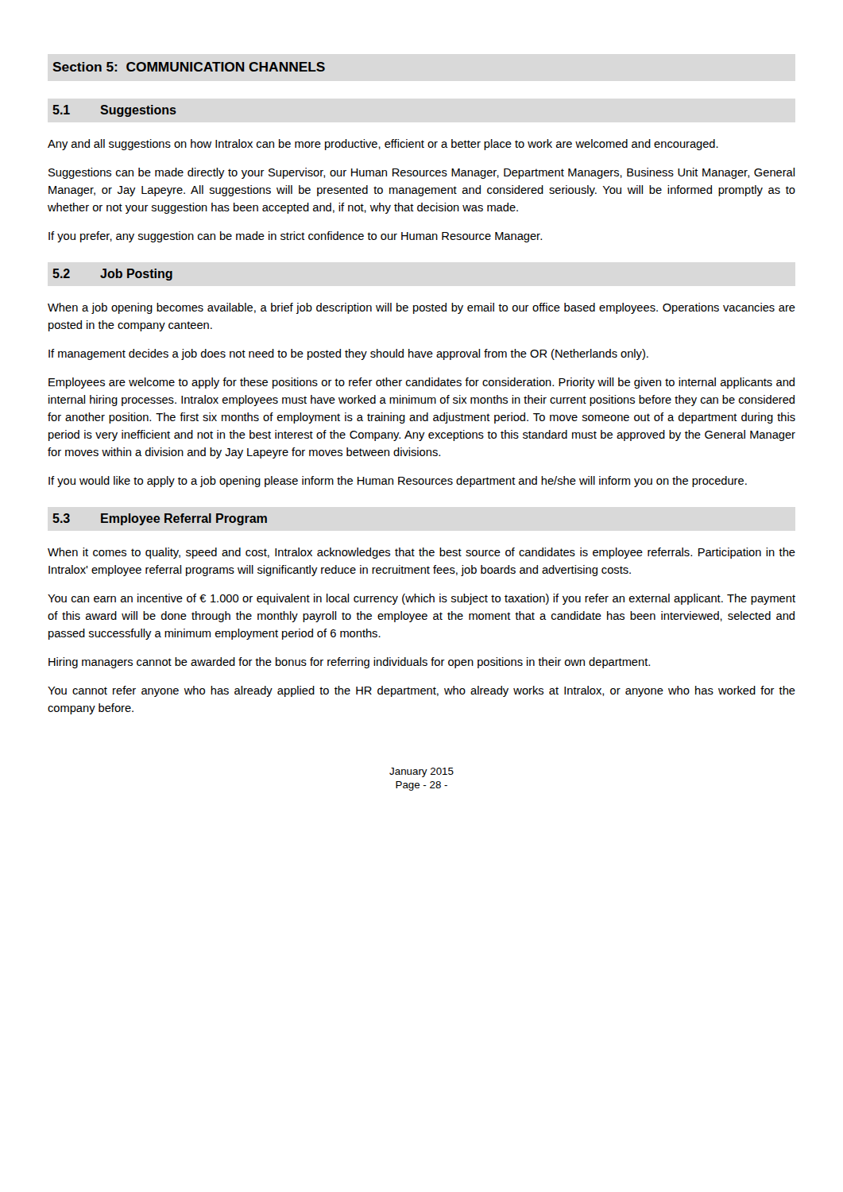Section 5: COMMUNICATION CHANNELS
5.1 Suggestions
Any and all suggestions on how Intralox can be more productive, efficient or a better place to work are welcomed and encouraged.
Suggestions can be made directly to your Supervisor, our Human Resources Manager, Department Managers, Business Unit Manager, General Manager, or Jay Lapeyre. All suggestions will be presented to management and considered seriously. You will be informed promptly as to whether or not your suggestion has been accepted and, if not, why that decision was made.
If you prefer, any suggestion can be made in strict confidence to our Human Resource Manager.
5.2 Job Posting
When a job opening becomes available, a brief job description will be posted by email to our office based employees. Operations vacancies are posted in the company canteen.
If management decides a job does not need to be posted they should have approval from the OR (Netherlands only).
Employees are welcome to apply for these positions or to refer other candidates for consideration. Priority will be given to internal applicants and internal hiring processes. Intralox employees must have worked a minimum of six months in their current positions before they can be considered for another position. The first six months of employment is a training and adjustment period. To move someone out of a department during this period is very inefficient and not in the best interest of the Company. Any exceptions to this standard must be approved by the General Manager for moves within a division and by Jay Lapeyre for moves between divisions.
If you would like to apply to a job opening please inform the Human Resources department and he/she will inform you on the procedure.
5.3 Employee Referral Program
When it comes to quality, speed and cost, Intralox acknowledges that the best source of candidates is employee referrals. Participation in the Intralox' employee referral programs will significantly reduce in recruitment fees, job boards and advertising costs.
You can earn an incentive of € 1.000 or equivalent in local currency (which is subject to taxation) if you refer an external applicant. The payment of this award will be done through the monthly payroll to the employee at the moment that a candidate has been interviewed, selected and passed successfully a minimum employment period of 6 months.
Hiring managers cannot be awarded for the bonus for referring individuals for open positions in their own department.
You cannot refer anyone who has already applied to the HR department, who already works at Intralox, or anyone who has worked for the company before.
January 2015
Page - 28 -